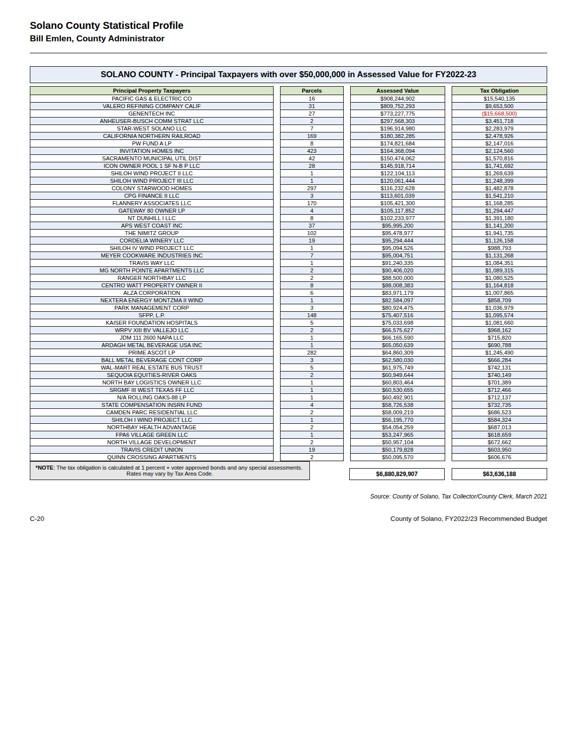Solano County Statistical Profile
Bill Emlen, County Administrator
SOLANO COUNTY - Principal Taxpayers with over $50,000,000 in Assessed Value for FY2022-23
| Principal Property Taxpayers | | Parcels | | Assessed Value | | Tax Obligation |
| --- | --- | --- | --- | --- | --- | --- |
| PACIFIC GAS & ELECTRIC CO | | 16 | | $908,244,902 | | $15,540,135 |
| VALERO REFINING COMPANY CALIF | | 31 | | $809,752,293 | | $9,653,500 |
| GENENTECH INC | | 27 | | $773,227,775 | | ($15,668,500) |
| ANHEUSER-BUSCH COMM STRAT LLC | | 2 | | $297,568,303 | | $3,451,718 |
| STAR-WEST SOLANO LLC | | 7 | | $196,914,980 | | $2,283,979 |
| CALIFORNIA NORTHERN RAILROAD | | 169 | | $180,382,285 | | $2,478,926 |
| PW FUND A LP | | 8 | | $174,821,684 | | $2,147,016 |
| INVITATION HOMES INC | | 423 | | $164,368,094 | | $2,124,560 |
| SACRAMENTO MUNICIPAL UTIL DIST | | 42 | | $150,474,062 | | $1,570,816 |
| ICON OWNER POOL 1 SF N-B P LLC | | 28 | | $145,918,714 | | $1,741,692 |
| SHILOH WIND PROJECT II LLC | | 1 | | $122,104,113 | | $1,269,639 |
| SHILOH WIND PROJECT III LLC | | 1 | | $120,061,444 | | $1,248,399 |
| COLONY STARWOOD HOMES | | 297 | | $116,232,628 | | $1,482,878 |
| CPG FINANCE II LLC | | 3 | | $113,601,039 | | $1,541,210 |
| FLANNERY ASSOCIATES LLC | | 170 | | $105,421,300 | | $1,168,285 |
| GATEWAY 80 OWNER LP | | 4 | | $105,117,852 | | $1,294,447 |
| NT DUNHILL I LLC | | 8 | | $102,233,977 | | $1,391,180 |
| APS WEST COAST INC | | 37 | | $95,995,200 | | $1,141,200 |
| THE NIMITZ GROUP | | 102 | | $95,478,977 | | $1,941,735 |
| CORDELIA WINERY LLC | | 19 | | $95,294,444 | | $1,126,158 |
| SHILOH IV WIND PROJECT LLC | | 1 | | $95,094,526 | | $988,793 |
| MEYER COOKWARE INDUSTRIES INC | | 7 | | $95,004,751 | | $1,131,268 |
| TRAVIS WAY LLC | | 1 | | $91,240,335 | | $1,084,351 |
| MG NORTH POINTE APARTMENTS LLC | | 2 | | $90,406,020 | | $1,089,315 |
| RANGER NORTHBAY LLC | | 2 | | $88,500,000 | | $1,080,525 |
| CENTRO WATT PROPERTY OWNER II | | 8 | | $88,008,383 | | $1,164,818 |
| ALZA CORPORATION | | 6 | | $83,971,179 | | $1,007,865 |
| NEXTERA ENERGY MONTZMA II WIND | | 1 | | $82,584,097 | | $858,709 |
| PARK MANAGEMENT CORP | | 3 | | $80,924,475 | | $1,036,979 |
| SFPP, L.P. | | 148 | | $75,407,516 | | $1,095,574 |
| KAISER FOUNDATION HOSPITALS | | 5 | | $75,033,698 | | $1,081,660 |
| WRPV XIII BV VALLEJO LLC | | 2 | | $66,575,627 | | $968,162 |
| JDM 111 2600 NAPA LLC | | 1 | | $66,165,590 | | $715,820 |
| ARDAGH METAL BEVERAGE USA INC | | 1 | | $65,050,639 | | $690,788 |
| PRIME ASCOT LP | | 282 | | $64,860,309 | | $1,245,490 |
| BALL METAL BEVERAGE CONT CORP | | 3 | | $62,580,030 | | $666,284 |
| WAL-MART REAL ESTATE BUS TRUST | | 5 | | $61,975,749 | | $742,131 |
| SEQUOIA EQUITIES-RIVER OAKS | | 2 | | $60,949,644 | | $740,149 |
| NORTH BAY LOGISTICS OWNER LLC | | 1 | | $60,803,464 | | $701,389 |
| SRGMF III WEST TEXAS FF LLC | | 1 | | $60,530,655 | | $712,466 |
| N/A ROLLING OAKS-88 LP | | 1 | | $60,492,901 | | $712,137 |
| STATE COMPENSATION INSRN FUND | | 4 | | $58,726,538 | | $732,735 |
| CAMDEN PARC RESIDENTIAL LLC | | 2 | | $58,009,219 | | $686,523 |
| SHILOH I WIND PROJECT LLC | | 1 | | $56,195,770 | | $584,324 |
| NORTHBAY HEALTH ADVANTAGE | | 2 | | $54,054,259 | | $687,013 |
| FPA6 VILLAGE GREEN LLC | | 1 | | $53,247,965 | | $618,659 |
| NORTH VILLAGE DEVELOPMENT | | 2 | | $50,957,104 | | $672,662 |
| TRAVIS CREDIT UNION | | 19 | | $50,179,828 | | $603,950 |
| QUINN CROSSING APARTMENTS | | 2 | | $50,095,570 | | $606,676 |
$6,880,829,907
$63,636,188
*NOTE: The tax obligation is calculated at 1 percent + voter approved bonds and any special assessments. Rates may vary by Tax Area Code.
Source: County of Solano, Tax Collector/County Clerk, March 2021
C-20
County of Solano, FY2022/23 Recommended Budget